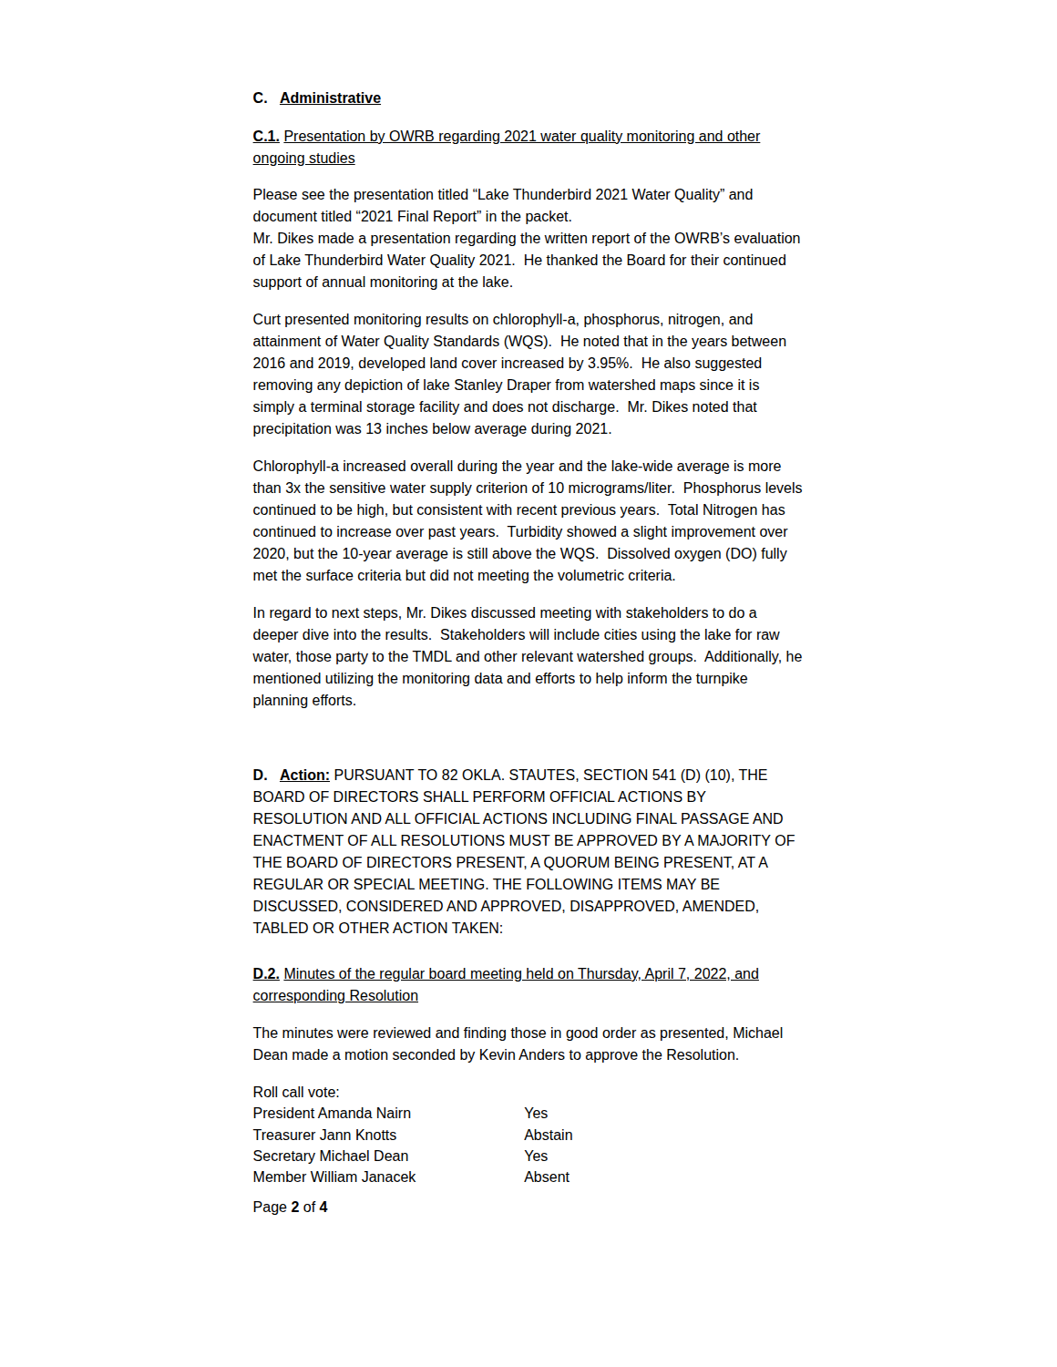C. Administrative
C.1. Presentation by OWRB regarding 2021 water quality monitoring and other ongoing studies
Please see the presentation titled “Lake Thunderbird 2021 Water Quality” and document titled “2021 Final Report” in the packet.
Mr. Dikes made a presentation regarding the written report of the OWRB’s evaluation of Lake Thunderbird Water Quality 2021. He thanked the Board for their continued support of annual monitoring at the lake.
Curt presented monitoring results on chlorophyll-a, phosphorus, nitrogen, and attainment of Water Quality Standards (WQS). He noted that in the years between 2016 and 2019, developed land cover increased by 3.95%. He also suggested removing any depiction of lake Stanley Draper from watershed maps since it is simply a terminal storage facility and does not discharge. Mr. Dikes noted that precipitation was 13 inches below average during 2021.
Chlorophyll-a increased overall during the year and the lake-wide average is more than 3x the sensitive water supply criterion of 10 micrograms/liter. Phosphorus levels continued to be high, but consistent with recent previous years. Total Nitrogen has continued to increase over past years. Turbidity showed a slight improvement over 2020, but the 10-year average is still above the WQS. Dissolved oxygen (DO) fully met the surface criteria but did not meeting the volumetric criteria.
In regard to next steps, Mr. Dikes discussed meeting with stakeholders to do a deeper dive into the results. Stakeholders will include cities using the lake for raw water, those party to the TMDL and other relevant watershed groups. Additionally, he mentioned utilizing the monitoring data and efforts to help inform the turnpike planning efforts.
D. Action: PURSUANT TO 82 OKLA. STAUTES, SECTION 541 (D) (10), THE BOARD OF DIRECTORS SHALL PERFORM OFFICIAL ACTIONS BY RESOLUTION AND ALL OFFICIAL ACTIONS INCLUDING FINAL PASSAGE AND ENACTMENT OF ALL RESOLUTIONS MUST BE APPROVED BY A MAJORITY OF THE BOARD OF DIRECTORS PRESENT, A QUORUM BEING PRESENT, AT A REGULAR OR SPECIAL MEETING. THE FOLLOWING ITEMS MAY BE DISCUSSED, CONSIDERED AND APPROVED, DISAPPROVED, AMENDED, TABLED OR OTHER ACTION TAKEN:
D.2. Minutes of the regular board meeting held on Thursday, April 7, 2022, and corresponding Resolution
The minutes were reviewed and finding those in good order as presented, Michael Dean made a motion seconded by Kevin Anders to approve the Resolution.
Roll call vote:
President Amanda Nairn Yes
Treasurer Jann Knotts Abstain
Secretary Michael Dean Yes
Member William Janacek Absent
Page 2 of 4